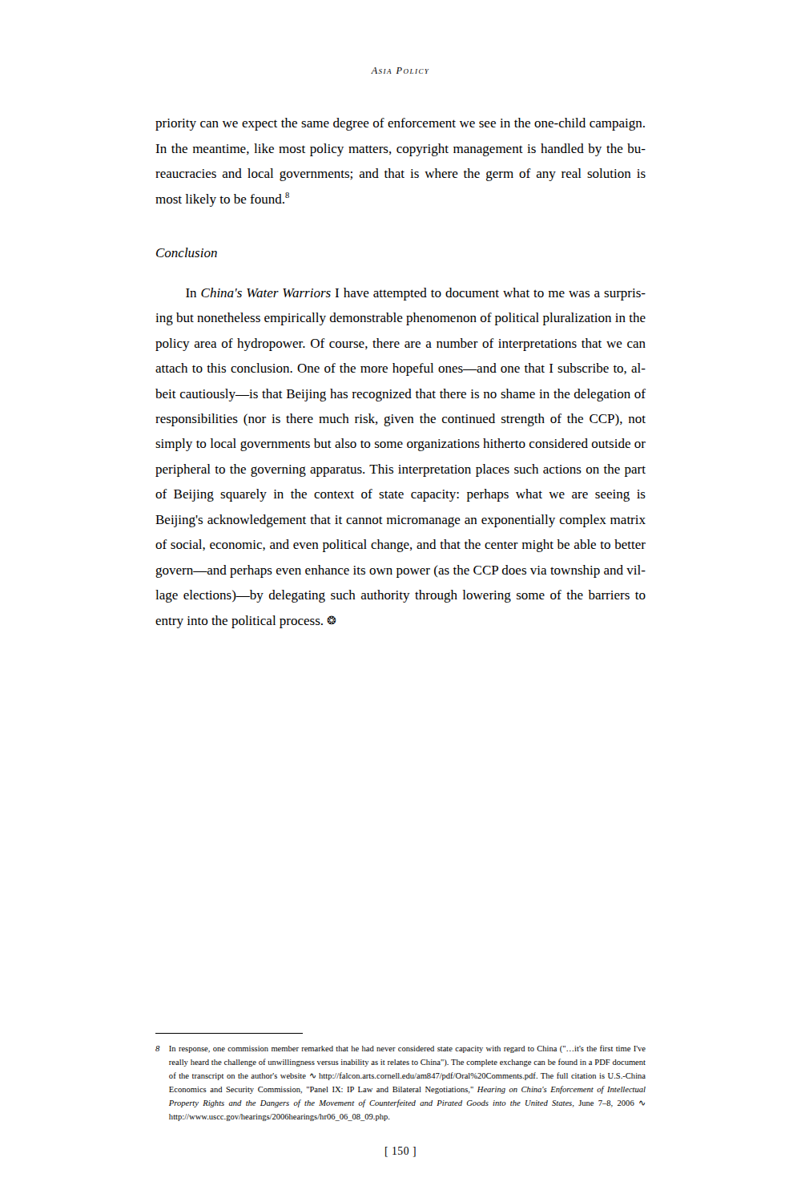Asia Policy
priority can we expect the same degree of enforcement we see in the one-child campaign. In the meantime, like most policy matters, copyright management is handled by the bureaucracies and local governments; and that is where the germ of any real solution is most likely to be found.8
Conclusion
In China's Water Warriors I have attempted to document what to me was a surprising but nonetheless empirically demonstrable phenomenon of political pluralization in the policy area of hydropower. Of course, there are a number of interpretations that we can attach to this conclusion. One of the more hopeful ones—and one that I subscribe to, albeit cautiously—is that Beijing has recognized that there is no shame in the delegation of responsibilities (nor is there much risk, given the continued strength of the CCP), not simply to local governments but also to some organizations hitherto considered outside or peripheral to the governing apparatus. This interpretation places such actions on the part of Beijing squarely in the context of state capacity: perhaps what we are seeing is Beijing's acknowledgement that it cannot micromanage an exponentially complex matrix of social, economic, and even political change, and that the center might be able to better govern—and perhaps even enhance its own power (as the CCP does via township and village elections)—by delegating such authority through lowering some of the barriers to entry into the political process. ❂
8 In response, one commission member remarked that he had never considered state capacity with regard to China ("…it's the first time I've really heard the challenge of unwillingness versus inability as it relates to China"). The complete exchange can be found in a PDF document of the transcript on the author's website ∿ http://falcon.arts.cornell.edu/am847/pdf/Oral%20Comments.pdf. The full citation is U.S.-China Economics and Security Commission, "Panel IX: IP Law and Bilateral Negotiations," Hearing on China's Enforcement of Intellectual Property Rights and the Dangers of the Movement of Counterfeited and Pirated Goods into the United States, June 7–8, 2006 ∿ http://www.uscc.gov/hearings/2006hearings/hr06_06_08_09.php.
[ 150 ]